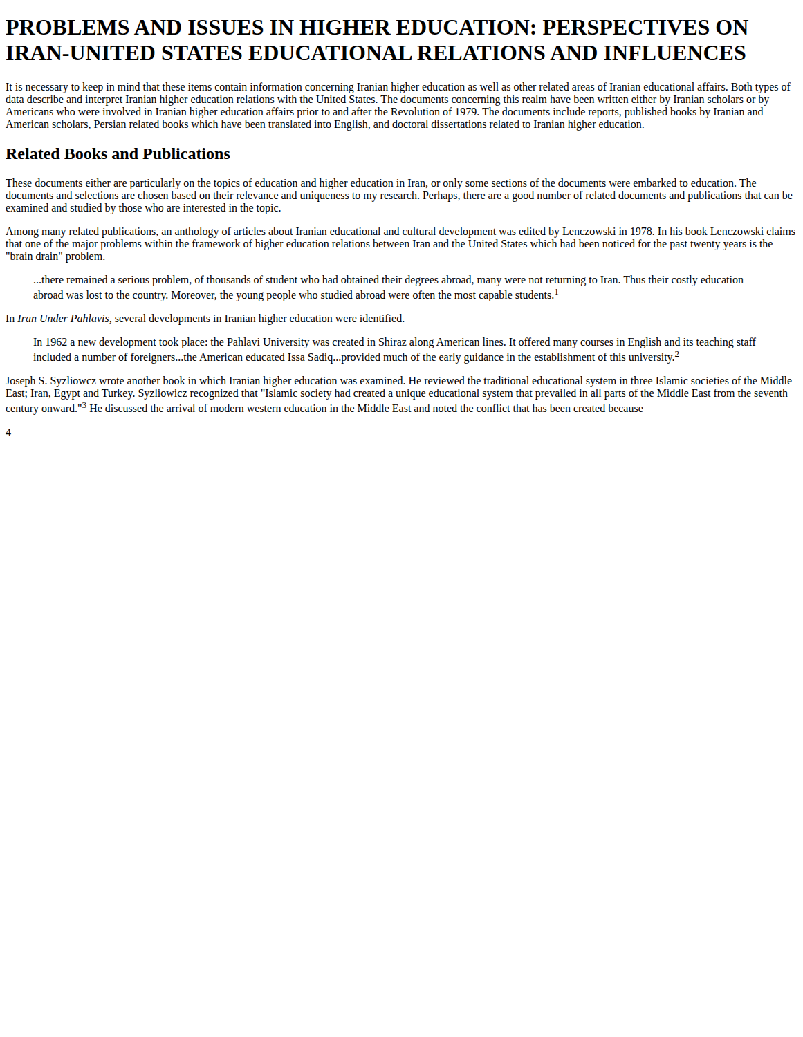PROBLEMS AND ISSUES IN HIGHER EDUCATION: PERSPECTIVES ON IRAN-UNITED STATES EDUCATIONAL RELATIONS AND INFLUENCES
It is necessary to keep in mind that these items contain information concerning Iranian higher education as well as other related areas of Iranian educational affairs. Both types of data describe and interpret Iranian higher education relations with the United States. The documents concerning this realm have been written either by Iranian scholars or by Americans who were involved in Iranian higher education affairs prior to and after the Revolution of 1979. The documents include reports, published books by Iranian and American scholars, Persian related books which have been translated into English, and doctoral dissertations related to Iranian higher education.
Related Books and Publications
These documents either are particularly on the topics of education and higher education in Iran, or only some sections of the documents were embarked to education. The documents and selections are chosen based on their relevance and uniqueness to my research. Perhaps, there are a good number of related documents and publications that can be examined and studied by those who are interested in the topic.
Among many related publications, an anthology of articles about Iranian educational and cultural development was edited by Lenczowski in 1978. In his book Lenczowski claims that one of the major problems within the framework of higher education relations between Iran and the United States which had been noticed for the past twenty years is the "brain drain" problem.
...there remained a serious problem, of thousands of student who had obtained their degrees abroad, many were not returning to Iran. Thus their costly education abroad was lost to the country. Moreover, the young people who studied abroad were often the most capable students.1
In Iran Under Pahlavis, several developments in Iranian higher education were identified.
In 1962 a new development took place: the Pahlavi University was created in Shiraz along American lines. It offered many courses in English and its teaching staff included a number of foreigners...the American educated Issa Sadiq...provided much of the early guidance in the establishment of this university.2
Joseph S. Syzliowcz wrote another book in which Iranian higher education was examined. He reviewed the traditional educational system in three Islamic societies of the Middle East; Iran, Egypt and Turkey. Syzliowicz recognized that "Islamic society had created a unique educational system that prevailed in all parts of the Middle East from the seventh century onward."3 He discussed the arrival of modern western education in the Middle East and noted the conflict that has been created because
4